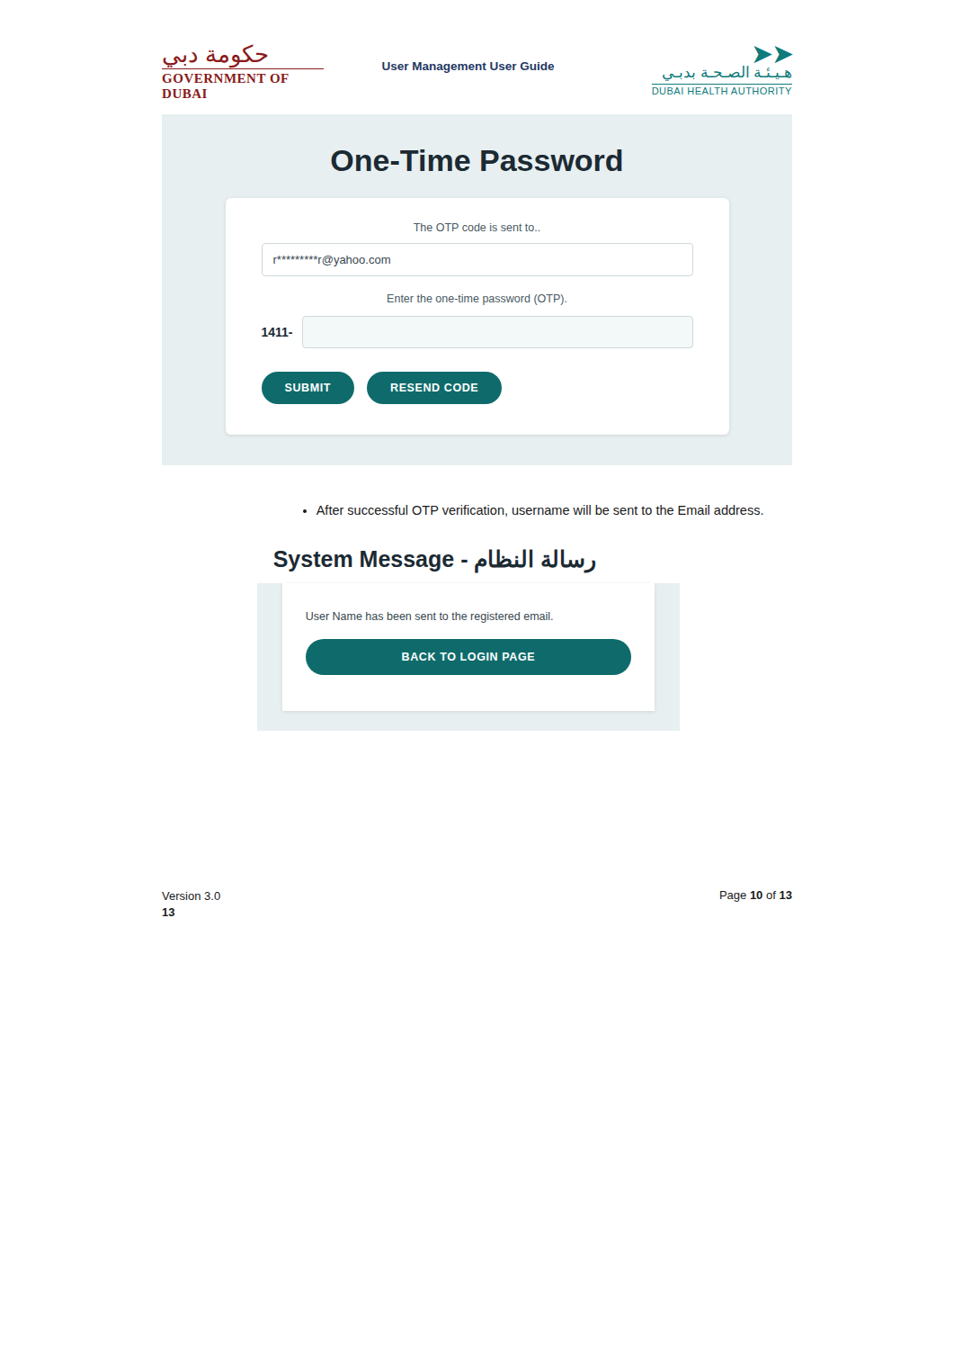حكومة دبي
GOVERNMENT OF DUBAI
User Management User Guide
➤➤
هـيـئـة الصـحـة بدبـي
DUBAI HEALTH AUTHORITY
One-Time Password
The OTP code is sent to..
r*********r@yahoo.com
Enter the one-time password (OTP).
1411-
SUBMIT RESEND CODE
After successful OTP verification, username will be sent to the Email address.
System Message - رسالة النظام
User Name has been sent to the registered email.
BACK TO LOGIN PAGE
Version 3.0
13
Page 10 of 13